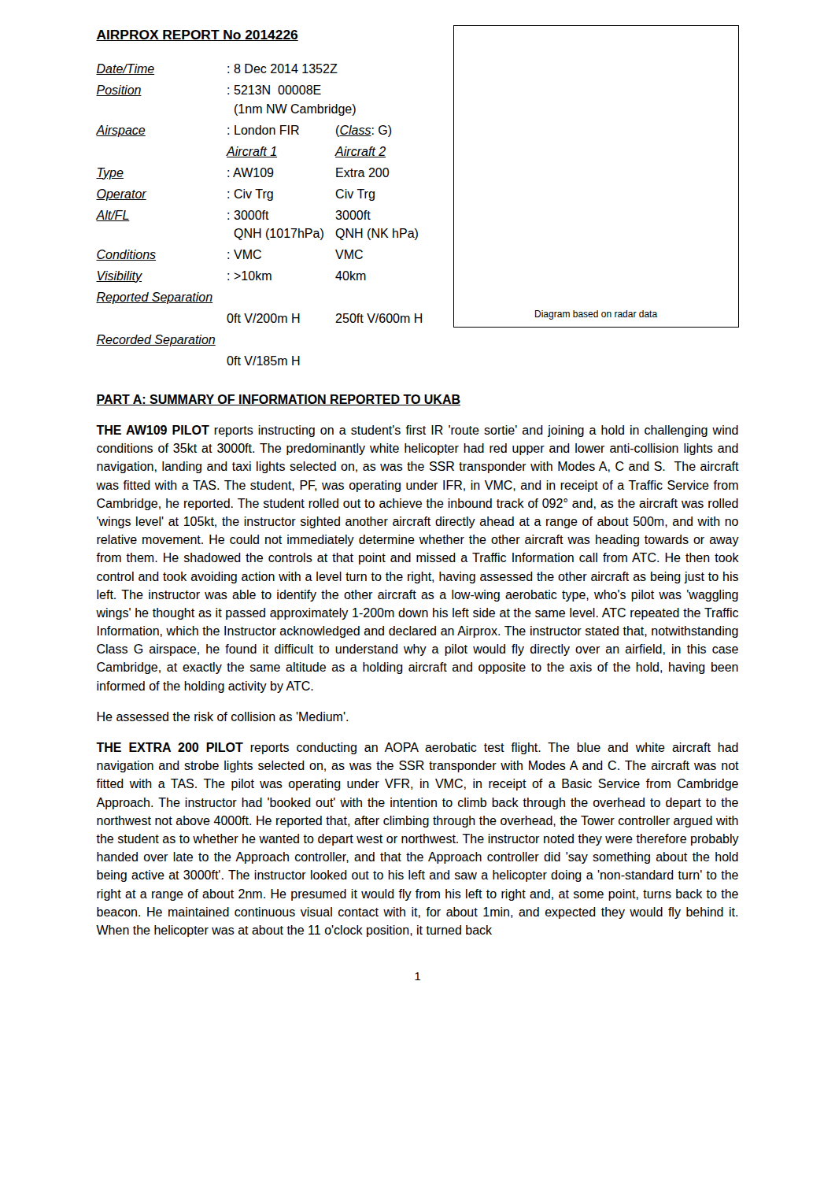AIRPROX REPORT No 2014226
| Date/Time | : 8 Dec 2014 1352Z |
| Position | : 5213N 00008E (1nm NW Cambridge) |
| Airspace | : London FIR | ( Class : G) |
| | Aircraft 1 | Aircraft 2 |
| Type | : AW109 | Extra 200 |
| Operator | : Civ Trg | Civ Trg |
| Alt/FL | : 3000ft QNH (1017hPa) | 3000ft QNH (NK hPa) |
| Conditions | : VMC | VMC |
| Visibility | : >10km | 40km |
| Reported Separation | |
| | 0ft V/200m H | 250ft V/600m H |
| Recorded Separation | |
| | 0ft V/185m H |
Diagram based on radar data
PART A: SUMMARY OF INFORMATION REPORTED TO UKAB
THE AW109 PILOT reports instructing on a student's first IR 'route sortie' and joining a hold in challenging wind conditions of 35kt at 3000ft. The predominantly white helicopter had red upper and lower anti-collision lights and navigation, landing and taxi lights selected on, as was the SSR transponder with Modes A, C and S. The aircraft was fitted with a TAS. The student, PF, was operating under IFR, in VMC, and in receipt of a Traffic Service from Cambridge, he reported. The student rolled out to achieve the inbound track of 092° and, as the aircraft was rolled 'wings level' at 105kt, the instructor sighted another aircraft directly ahead at a range of about 500m, and with no relative movement. He could not immediately determine whether the other aircraft was heading towards or away from them. He shadowed the controls at that point and missed a Traffic Information call from ATC. He then took control and took avoiding action with a level turn to the right, having assessed the other aircraft as being just to his left. The instructor was able to identify the other aircraft as a low-wing aerobatic type, who's pilot was 'waggling wings' he thought as it passed approximately 1-200m down his left side at the same level. ATC repeated the Traffic Information, which the Instructor acknowledged and declared an Airprox. The instructor stated that, notwithstanding Class G airspace, he found it difficult to understand why a pilot would fly directly over an airfield, in this case Cambridge, at exactly the same altitude as a holding aircraft and opposite to the axis of the hold, having been informed of the holding activity by ATC.
He assessed the risk of collision as 'Medium'.
THE EXTRA 200 PILOT reports conducting an AOPA aerobatic test flight. The blue and white aircraft had navigation and strobe lights selected on, as was the SSR transponder with Modes A and C. The aircraft was not fitted with a TAS. The pilot was operating under VFR, in VMC, in receipt of a Basic Service from Cambridge Approach. The instructor had 'booked out' with the intention to climb back through the overhead to depart to the northwest not above 4000ft. He reported that, after climbing through the overhead, the Tower controller argued with the student as to whether he wanted to depart west or northwest. The instructor noted they were therefore probably handed over late to the Approach controller, and that the Approach controller did 'say something about the hold being active at 3000ft'. The instructor looked out to his left and saw a helicopter doing a 'non-standard turn' to the right at a range of about 2nm. He presumed it would fly from his left to right and, at some point, turns back to the beacon. He maintained continuous visual contact with it, for about 1min, and expected they would fly behind it. When the helicopter was at about the 11 o'clock position, it turned back
1